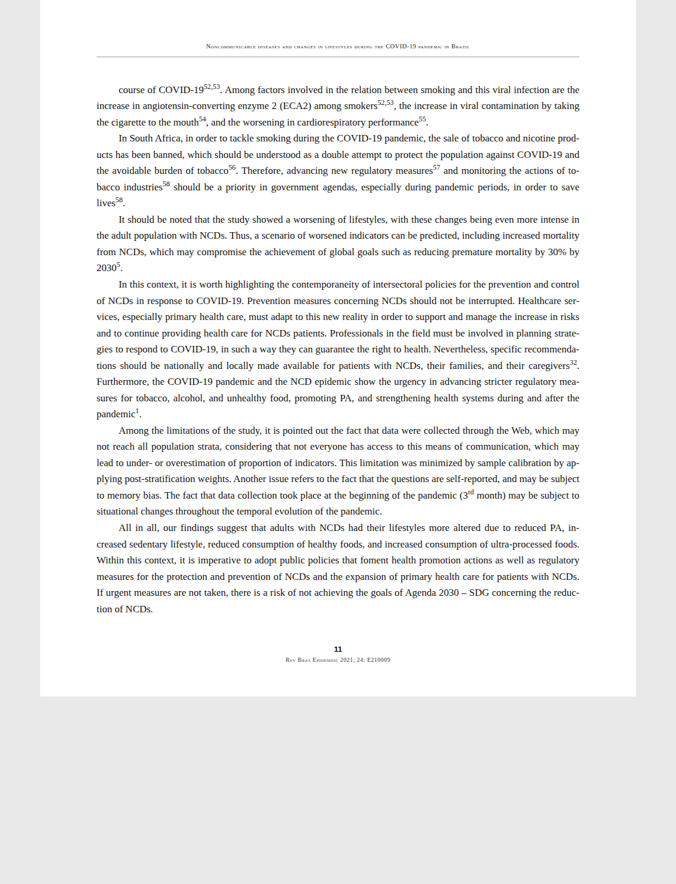Noncommunicable diseases and changes in lifestyles during the COVID-19 pandemic in Brazil
course of COVID-1952,53. Among factors involved in the relation between smoking and this viral infection are the increase in angiotensin-converting enzyme 2 (ECA2) among smokers52,53, the increase in viral contamination by taking the cigarette to the mouth54, and the worsening in cardiorespiratory performance55.
In South Africa, in order to tackle smoking during the COVID-19 pandemic, the sale of tobacco and nicotine products has been banned, which should be understood as a double attempt to protect the population against COVID-19 and the avoidable burden of tobacco56. Therefore, advancing new regulatory measures57 and monitoring the actions of tobacco industries58 should be a priority in government agendas, especially during pandemic periods, in order to save lives58.
It should be noted that the study showed a worsening of lifestyles, with these changes being even more intense in the adult population with NCDs. Thus, a scenario of worsened indicators can be predicted, including increased mortality from NCDs, which may compromise the achievement of global goals such as reducing premature mortality by 30% by 20305.
In this context, it is worth highlighting the contemporaneity of intersectoral policies for the prevention and control of NCDs in response to COVID-19. Prevention measures concerning NCDs should not be interrupted. Healthcare services, especially primary health care, must adapt to this new reality in order to support and manage the increase in risks and to continue providing health care for NCDs patients. Professionals in the field must be involved in planning strategies to respond to COVID-19, in such a way they can guarantee the right to health. Nevertheless, specific recommendations should be nationally and locally made available for patients with NCDs, their families, and their caregivers32. Furthermore, the COVID-19 pandemic and the NCD epidemic show the urgency in advancing stricter regulatory measures for tobacco, alcohol, and unhealthy food, promoting PA, and strengthening health systems during and after the pandemic1.
Among the limitations of the study, it is pointed out the fact that data were collected through the Web, which may not reach all population strata, considering that not everyone has access to this means of communication, which may lead to under- or overestimation of proportion of indicators. This limitation was minimized by sample calibration by applying post-stratification weights. Another issue refers to the fact that the questions are self-reported, and may be subject to memory bias. The fact that data collection took place at the beginning of the pandemic (3rd month) may be subject to situational changes throughout the temporal evolution of the pandemic.
All in all, our findings suggest that adults with NCDs had their lifestyles more altered due to reduced PA, increased sedentary lifestyle, reduced consumption of healthy foods, and increased consumption of ultra-processed foods. Within this context, it is imperative to adopt public policies that foment health promotion actions as well as regulatory measures for the protection and prevention of NCDs and the expansion of primary health care for patients with NCDs. If urgent measures are not taken, there is a risk of not achieving the goals of Agenda 2030 – SDG concerning the reduction of NCDs.
11
Rev Bras Epidemiol 2021; 24: E210009